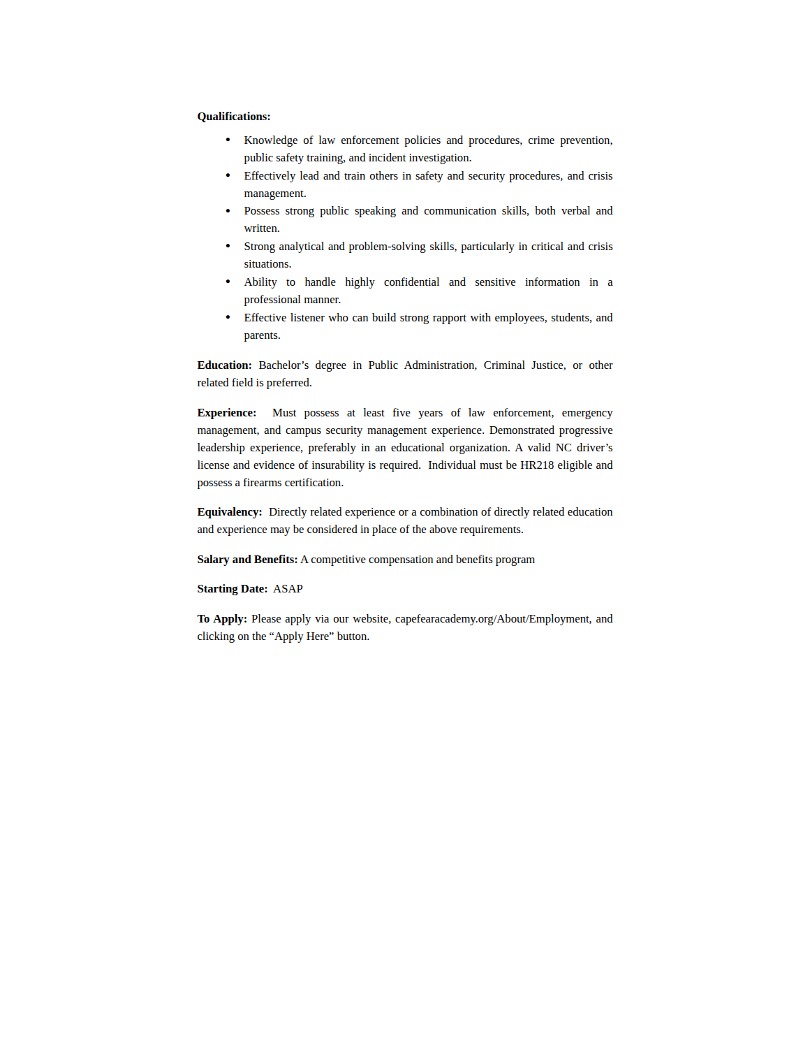Qualifications:
Knowledge of law enforcement policies and procedures, crime prevention, public safety training, and incident investigation.
Effectively lead and train others in safety and security procedures, and crisis management.
Possess strong public speaking and communication skills, both verbal and written.
Strong analytical and problem-solving skills, particularly in critical and crisis situations.
Ability to handle highly confidential and sensitive information in a professional manner.
Effective listener who can build strong rapport with employees, students, and parents.
Education: Bachelor’s degree in Public Administration, Criminal Justice, or other related field is preferred.
Experience: Must possess at least five years of law enforcement, emergency management, and campus security management experience. Demonstrated progressive leadership experience, preferably in an educational organization. A valid NC driver’s license and evidence of insurability is required. Individual must be HR218 eligible and possess a firearms certification.
Equivalency: Directly related experience or a combination of directly related education and experience may be considered in place of the above requirements.
Salary and Benefits: A competitive compensation and benefits program
Starting Date: ASAP
To Apply: Please apply via our website, capefearacademy.org/About/Employment, and clicking on the “Apply Here” button.